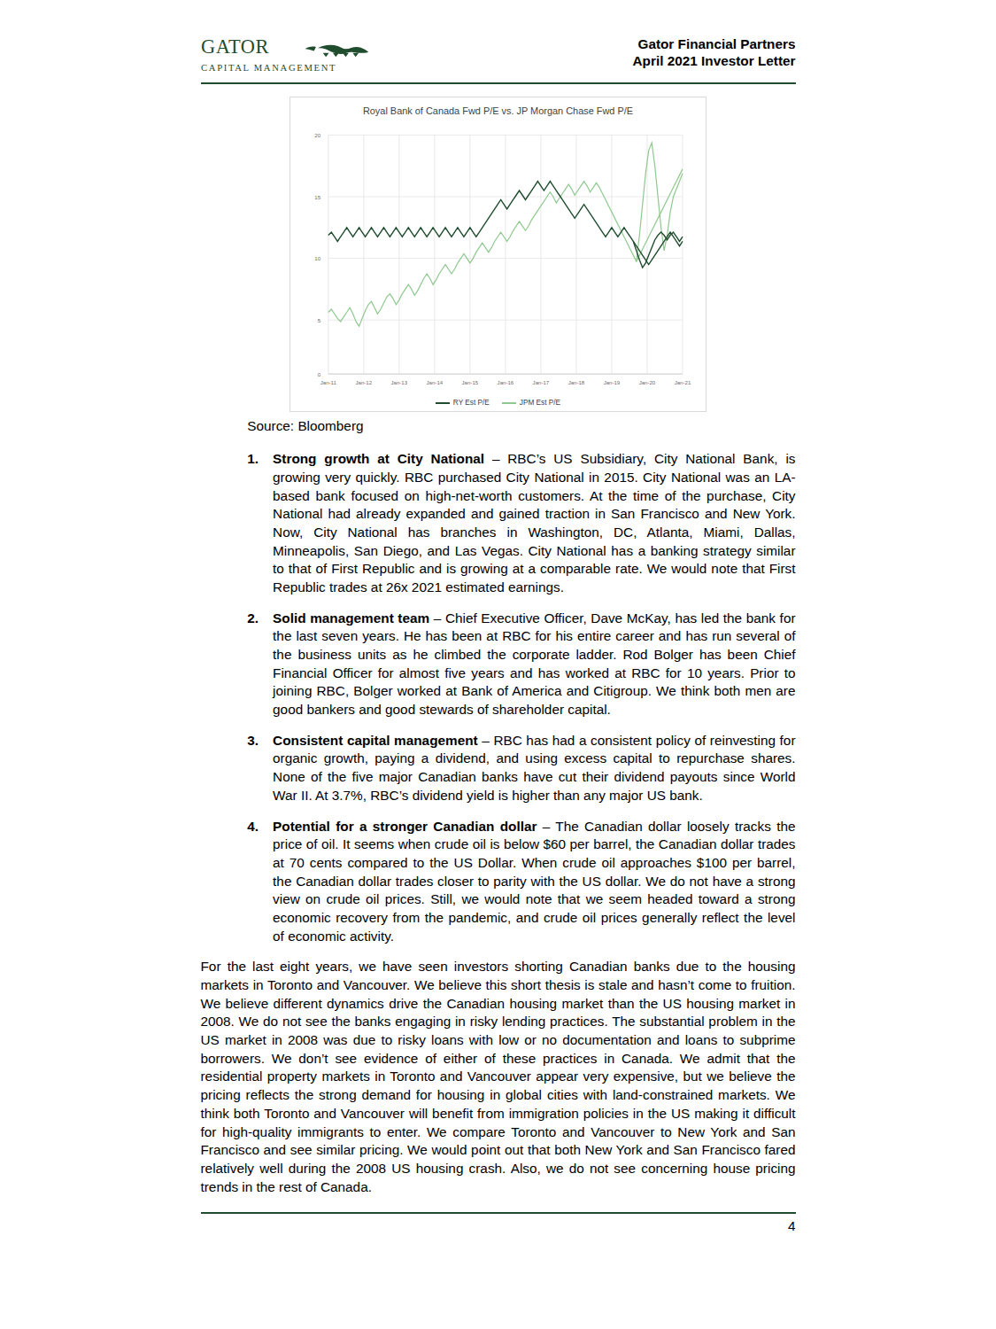GATOR CAPITAL MANAGEMENT
Gator Financial Partners
April 2021 Investor Letter
Royal Bank of Canada Fwd P/E vs. JP Morgan Chase Fwd P/E
20 15 10 5 0 Jan-11 Jan-12 Jan-13 Jan-14 Jan-15 Jan-16 Jan-17 Jan-18 Jan-19 Jan-20 Jan-21
RY Est P/E JPM Est P/E
Source: Bloomberg
Strong growth at City National – RBC’s US Subsidiary, City National Bank, is growing very quickly. RBC purchased City National in 2015. City National was an LA-based bank focused on high-net-worth customers. At the time of the purchase, City National had already expanded and gained traction in San Francisco and New York. Now, City National has branches in Washington, DC, Atlanta, Miami, Dallas, Minneapolis, San Diego, and Las Vegas. City National has a banking strategy similar to that of First Republic and is growing at a comparable rate. We would note that First Republic trades at 26x 2021 estimated earnings.
Solid management team – Chief Executive Officer, Dave McKay, has led the bank for the last seven years. He has been at RBC for his entire career and has run several of the business units as he climbed the corporate ladder. Rod Bolger has been Chief Financial Officer for almost five years and has worked at RBC for 10 years. Prior to joining RBC, Bolger worked at Bank of America and Citigroup. We think both men are good bankers and good stewards of shareholder capital.
Consistent capital management – RBC has had a consistent policy of reinvesting for organic growth, paying a dividend, and using excess capital to repurchase shares. None of the five major Canadian banks have cut their dividend payouts since World War II. At 3.7%, RBC’s dividend yield is higher than any major US bank.
Potential for a stronger Canadian dollar – The Canadian dollar loosely tracks the price of oil. It seems when crude oil is below $60 per barrel, the Canadian dollar trades at 70 cents compared to the US Dollar. When crude oil approaches $100 per barrel, the Canadian dollar trades closer to parity with the US dollar. We do not have a strong view on crude oil prices. Still, we would note that we seem headed toward a strong economic recovery from the pandemic, and crude oil prices generally reflect the level of economic activity.
For the last eight years, we have seen investors shorting Canadian banks due to the housing markets in Toronto and Vancouver. We believe this short thesis is stale and hasn’t come to fruition. We believe different dynamics drive the Canadian housing market than the US housing market in 2008. We do not see the banks engaging in risky lending practices. The substantial problem in the US market in 2008 was due to risky loans with low or no documentation and loans to subprime borrowers. We don’t see evidence of either of these practices in Canada. We admit that the residential property markets in Toronto and Vancouver appear very expensive, but we believe the pricing reflects the strong demand for housing in global cities with land-constrained markets. We think both Toronto and Vancouver will benefit from immigration policies in the US making it difficult for high-quality immigrants to enter. We compare Toronto and Vancouver to New York and San Francisco and see similar pricing. We would point out that both New York and San Francisco fared relatively well during the 2008 US housing crash. Also, we do not see concerning house pricing trends in the rest of Canada.
4